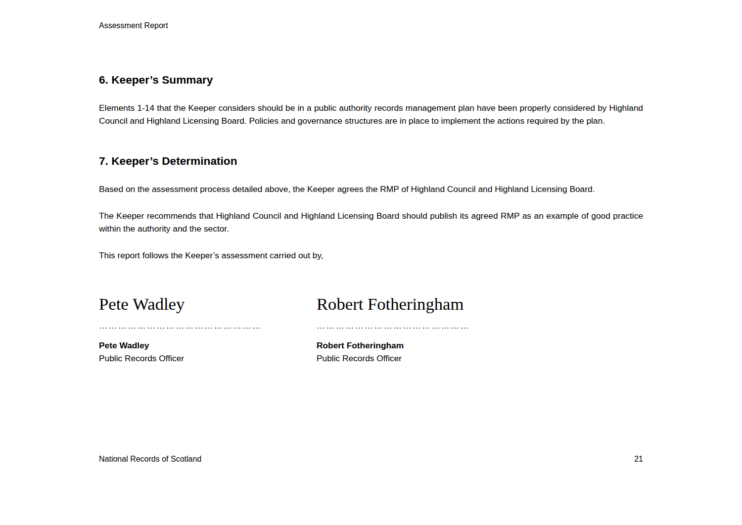Assessment Report
6. Keeper’s Summary
Elements 1-14 that the Keeper considers should be in a public authority records management plan have been properly considered by Highland Council and Highland Licensing Board. Policies and governance structures are in place to implement the actions required by the plan.
7. Keeper’s Determination
Based on the assessment process detailed above, the Keeper agrees the RMP of Highland Council and Highland Licensing Board.
The Keeper recommends that Highland Council and Highland Licensing Board should publish its agreed RMP as an example of good practice within the authority and the sector.
This report follows the Keeper’s assessment carried out by,
Pete Wadley
……………………………………………
Pete Wadley
Public Records Officer
Robert Fotheringham
…………………………………………
Robert Fotheringham
Public Records Officer
National Records of Scotland
21